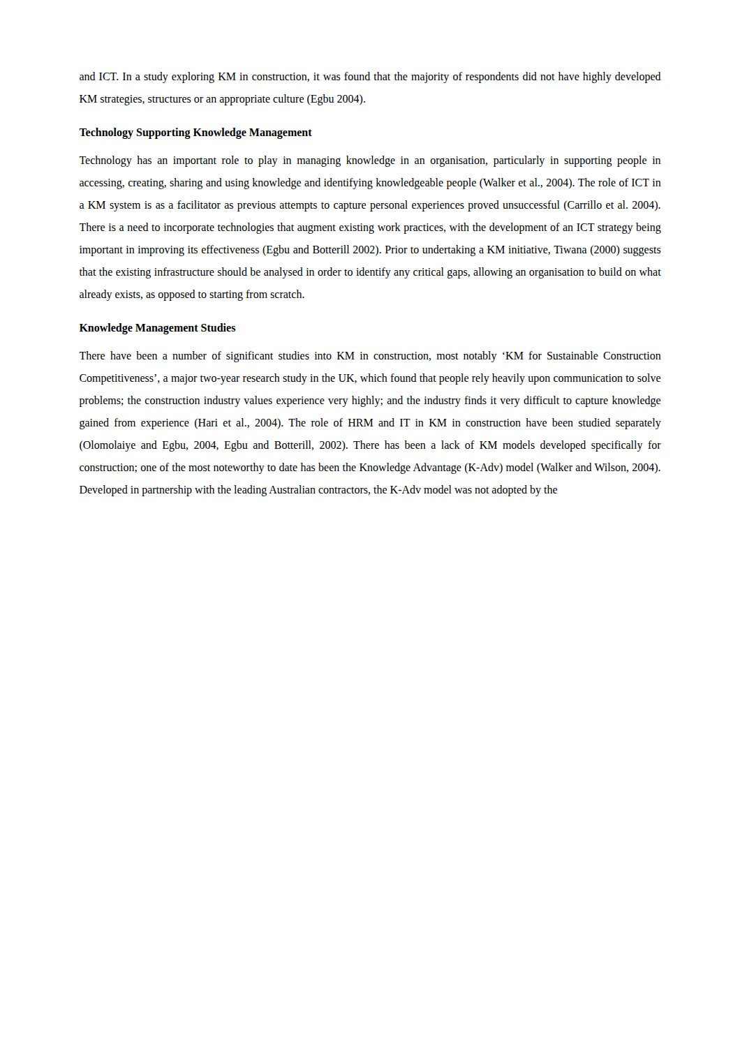and ICT. In a study exploring KM in construction, it was found that the majority of respondents did not have highly developed KM strategies, structures or an appropriate culture (Egbu 2004).
Technology Supporting Knowledge Management
Technology has an important role to play in managing knowledge in an organisation, particularly in supporting people in accessing, creating, sharing and using knowledge and identifying knowledgeable people (Walker et al., 2004). The role of ICT in a KM system is as a facilitator as previous attempts to capture personal experiences proved unsuccessful (Carrillo et al. 2004). There is a need to incorporate technologies that augment existing work practices, with the development of an ICT strategy being important in improving its effectiveness (Egbu and Botterill 2002). Prior to undertaking a KM initiative, Tiwana (2000) suggests that the existing infrastructure should be analysed in order to identify any critical gaps, allowing an organisation to build on what already exists, as opposed to starting from scratch.
Knowledge Management Studies
There have been a number of significant studies into KM in construction, most notably ‘KM for Sustainable Construction Competitiveness’, a major two-year research study in the UK, which found that people rely heavily upon communication to solve problems; the construction industry values experience very highly; and the industry finds it very difficult to capture knowledge gained from experience (Hari et al., 2004). The role of HRM and IT in KM in construction have been studied separately (Olomolaiye and Egbu, 2004, Egbu and Botterill, 2002). There has been a lack of KM models developed specifically for construction; one of the most noteworthy to date has been the Knowledge Advantage (K-Adv) model (Walker and Wilson, 2004). Developed in partnership with the leading Australian contractors, the K-Adv model was not adopted by the